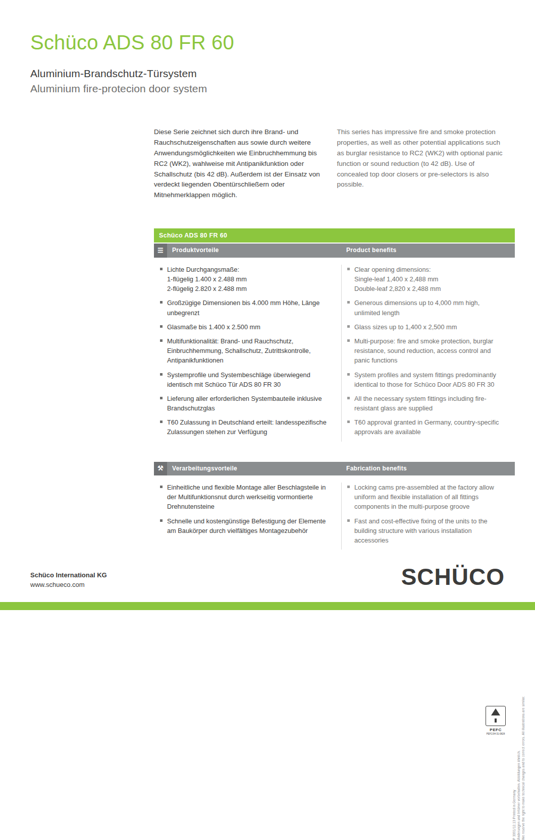Schüco ADS 80 FR 60
Aluminium-Brandschutz-Türsystem
Aluminium fire-protecion door system
Diese Serie zeichnet sich durch ihre Brand- und Rauchschutzeigenschaften aus sowie durch weitere Anwendungsmöglichkeiten wie Einbruchhemmung bis RC2 (WK2), wahlweise mit Antipanikfunktion oder Schallschutz (bis 42 dB). Außerdem ist der Einsatz von verdeckt liegenden Obentürschließern oder Mitnehmerklappen möglich.
This series has impressive fire and smoke protection properties, as well as other potential applications such as burglar resistance to RC2 (WK2) with optional panic function or sound reduction (to 42 dB). Use of concealed top door closers or pre-selectors is also possible.
Schüco ADS 80 FR 60
☰
Produktvorteile
Product benefits
Lichte Durchgangsmaße:
1-flügelig 1.400 x 2.488 mm
2-flügelig 2.820 x 2.488 mm
Großzügige Dimensionen bis 4.000 mm Höhe, Länge unbegrenzt
Glasmaße bis 1.400 x 2.500 mm
Multifunktionalität: Brand- und Rauchschutz, Einbruchhemmung, Schallschutz, Zutrittskontrolle, Antipanikfunktionen
Systemprofile und Systembeschläge überwiegend identisch mit Schüco Tür ADS 80 FR 30
Lieferung aller erforderlichen Systembauteile inklusive Brandschutzglas
T60 Zulassung in Deutschland erteilt: landesspezifische Zulassungen stehen zur Verfügung
Clear opening dimensions:
Single-leaf 1,400 x 2,488 mm
Double-leaf 2,820 x 2,488 mm
Generous dimensions up to 4,000 mm high, unlimited length
Glass sizes up to 1,400 x 2,500 mm
Multi-purpose: fire and smoke protection, burglar resistance, sound reduction, access control and panic functions
System profiles and system fittings predominantly identical to those for Schüco Door ADS 80 FR 30
All the necessary system fittings including fire-resistant glass are supplied
T60 approval granted in Germany, country-specific approvals are available
⚒
Verarbeitungsvorteile
Fabrication benefits
Einheitliche und flexible Montage aller Beschlagsteile in der Multifunktionsnut durch werkseitig vormontierte Drehnutensteine
Schnelle und kostengünstige Befestigung der Elemente am Baukörper durch vielfältiges Montagezubehör
Locking cams pre-assembled at the factory allow uniform and flexible installation of all fittings components in the multi-purpose groove
Fast and cost-effective fixing of the units to the building structure with various installation accessories
Schüco International KG
www.schueco.com
SCHÜCO
P 3301/12.13 Printed in Germany Änderungen und Irrtümer vorbehalten. Abbildungen ähnlich. We reserve the right to make technical changes and to correct errors. All illustrations are similar.
PEFC
PEFC/04-31-0828